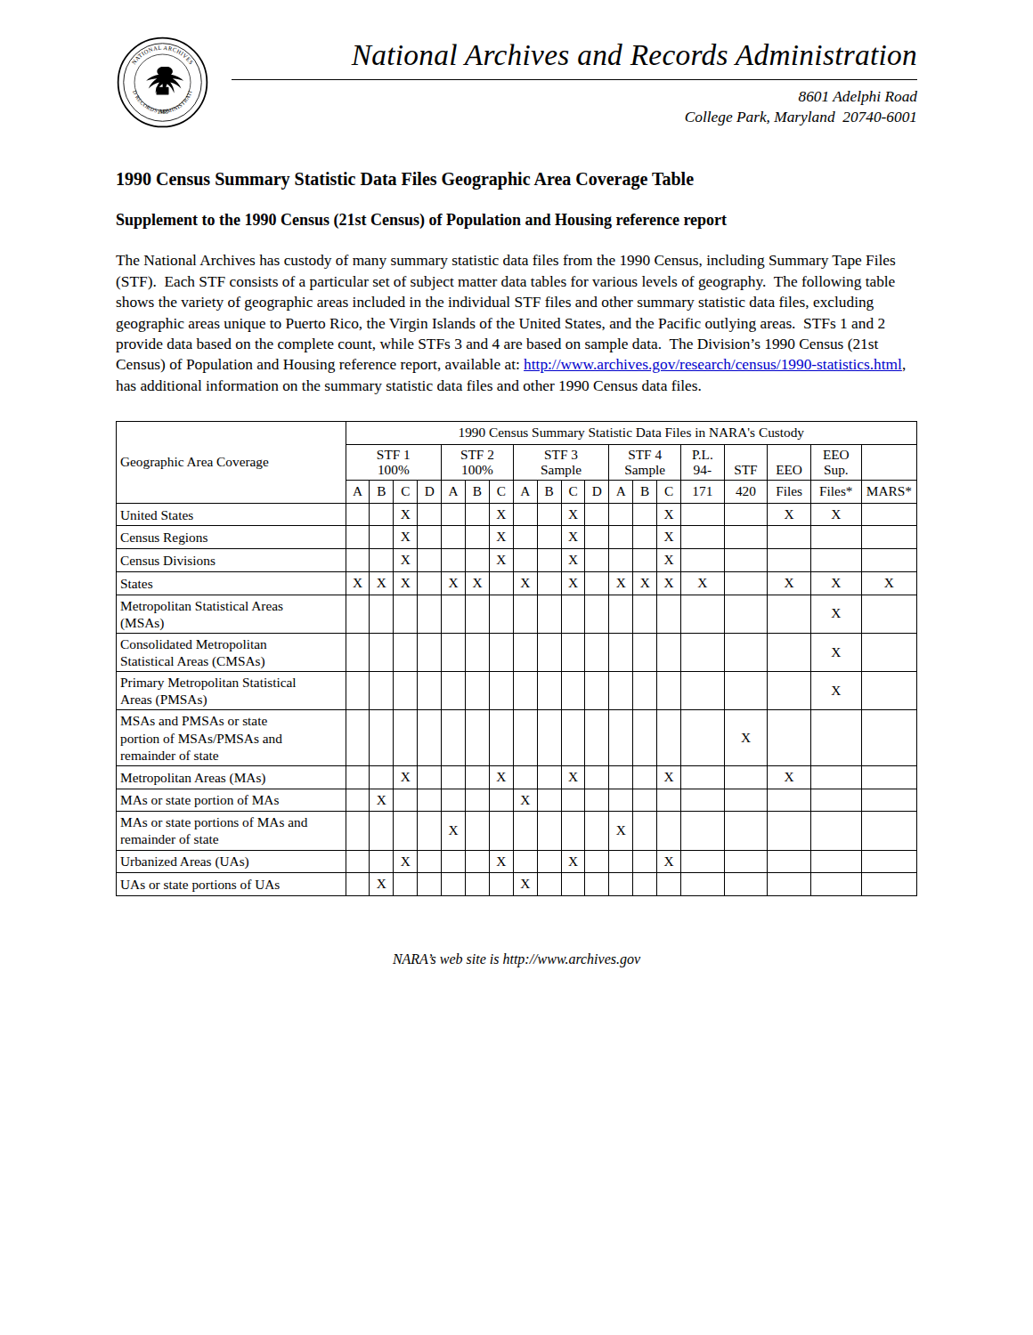NATIONAL ARCHIVES AND RECORDS ADMINISTRATION 1985
National Archives and Records Administration
8601 Adelphi Road
College Park, Maryland 20740-6001
1990 Census Summary Statistic Data Files Geographic Area Coverage Table
Supplement to the 1990 Census (21st Census) of Population and Housing reference report
The National Archives has custody of many summary statistic data files from the 1990 Census, including Summary Tape Files (STF). Each STF consists of a particular set of subject matter data tables for various levels of geography. The following table shows the variety of geographic areas included in the individual STF files and other summary statistic data files, excluding geographic areas unique to Puerto Rico, the Virgin Islands of the United States, and the Pacific outlying areas. STFs 1 and 2 provide data based on the complete count, while STFs 3 and 4 are based on sample data. The Division’s 1990 Census (21st Census) of Population and Housing reference report, available at: http://www.archives.gov/research/census/1990-statistics.html, has additional information on the summary statistic data files and other 1990 Census data files.
| Geographic Area Coverage | 1990 Census Summary Statistic Data Files in NARA's Custody |
| --- | --- |
| STF 1 100% | STF 2 100% | STF 3 Sample | STF 4 Sample | P.L. 94- | STF | EEO | EEO Sup. | |
| A | B | C | D | A | B | C | A | B | C | D | A | B | C | 171 | 420 | Files | Files* | MARS* |
| United States | | | X | | | | X | | | X | | | | X | | | X | X | |
| Census Regions | | | X | | | | X | | | X | | | | X | | | | | |
| Census Divisions | | | X | | | | X | | | X | | | | X | | | | | |
| States | X | X | X | | X | X | | X | | X | | X | X | X | X | | X | X | X |
| Metropolitan Statistical Areas (MSAs) | | | | | | | | | | | | | | | | | | X | |
| Consolidated Metropolitan Statistical Areas (CMSAs) | | | | | | | | | | | | | | | | | | X | |
| Primary Metropolitan Statistical Areas (PMSAs) | | | | | | | | | | | | | | | | | | X | |
| MSAs and PMSAs or state portion of MSAs/PMSAs and remainder of state | | | | | | | | | | | | | | | | X | | | |
| Metropolitan Areas (MAs) | | | X | | | | X | | | X | | | | X | | | X | | |
| MAs or state portion of MAs | | X | | | | | | X | | | | | | | | | | | |
| MAs or state portions of MAs and remainder of state | | | | | X | | | | | | | X | | | | | | | |
| Urbanized Areas (UAs) | | | X | | | | X | | | X | | | | X | | | | | |
| UAs or state portions of UAs | | X | | | | | | X | | | | | | | | | | | |
NARA’s web site is http://www.archives.gov